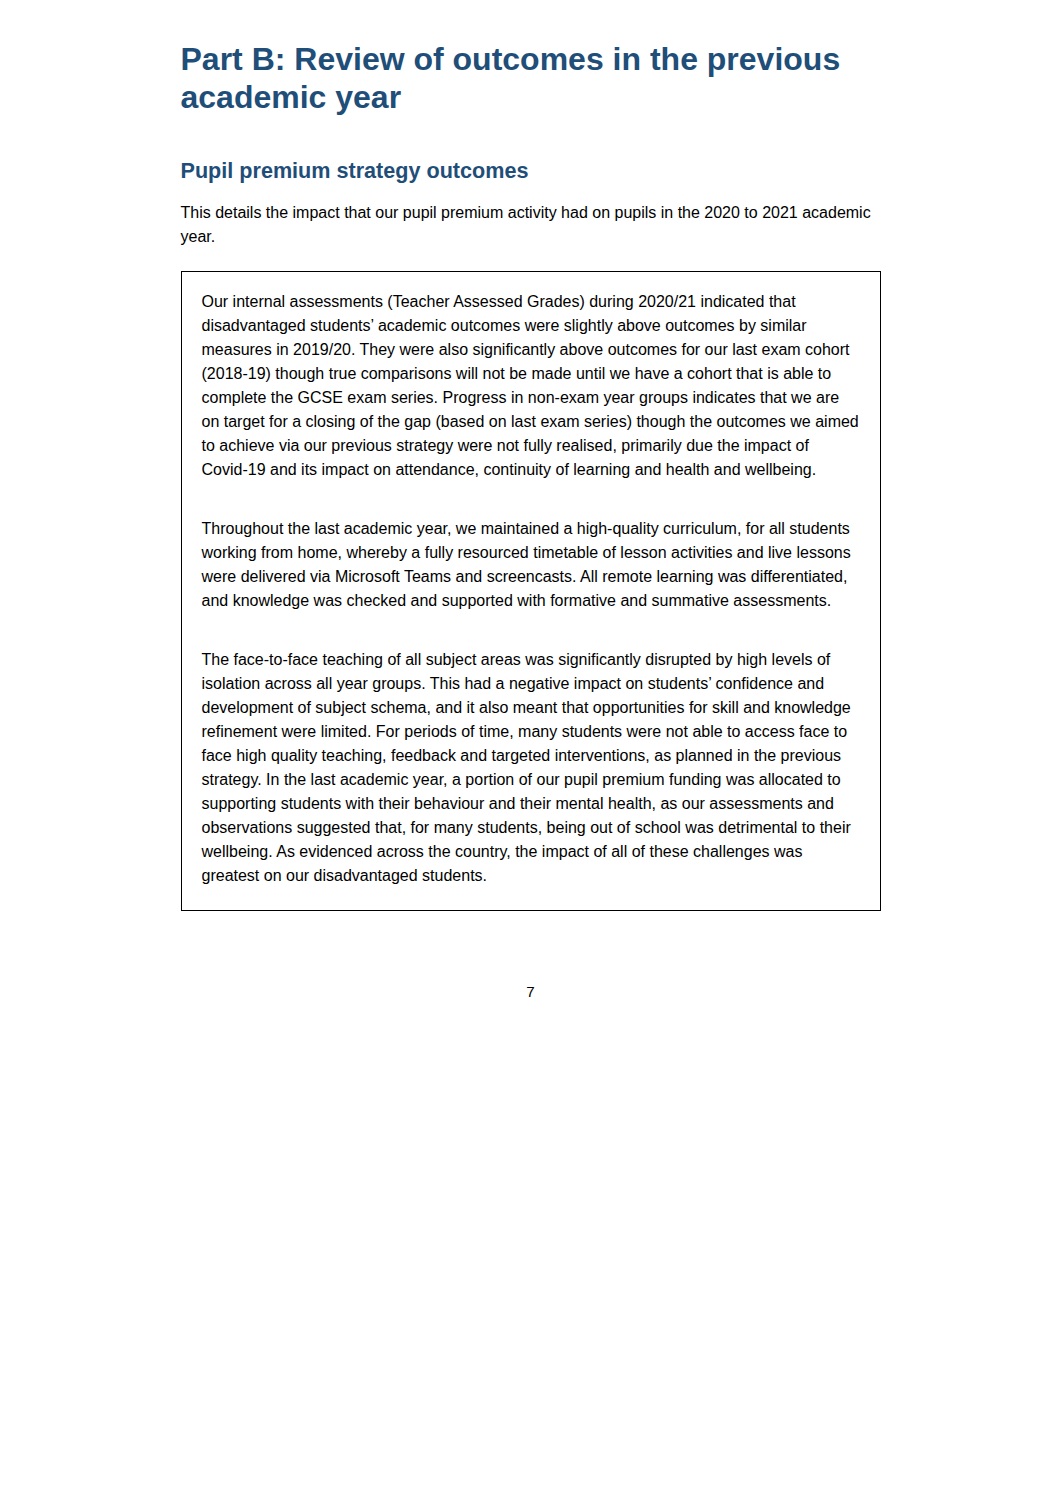Part B: Review of outcomes in the previous academic year
Pupil premium strategy outcomes
This details the impact that our pupil premium activity had on pupils in the 2020 to 2021 academic year.
Our internal assessments (Teacher Assessed Grades) during 2020/21 indicated that disadvantaged students’ academic outcomes were slightly above outcomes by similar measures in 2019/20. They were also significantly above outcomes for our last exam cohort (2018-19) though true comparisons will not be made until we have a cohort that is able to complete the GCSE exam series. Progress in non-exam year groups indicates that we are on target for a closing of the gap (based on last exam series) though the outcomes we aimed to achieve via our previous strategy were not fully realised, primarily due the impact of Covid-19 and its impact on attendance, continuity of learning and health and wellbeing.
Throughout the last academic year, we maintained a high-quality curriculum, for all students working from home, whereby a fully resourced timetable of lesson activities and live lessons were delivered via Microsoft Teams and screencasts. All remote learning was differentiated, and knowledge was checked and supported with formative and summative assessments.
The face-to-face teaching of all subject areas was significantly disrupted by high levels of isolation across all year groups. This had a negative impact on students’ confidence and development of subject schema, and it also meant that opportunities for skill and knowledge refinement were limited. For periods of time, many students were not able to access face to face high quality teaching, feedback and targeted interventions, as planned in the previous strategy. In the last academic year, a portion of our pupil premium funding was allocated to supporting students with their behaviour and their mental health, as our assessments and observations suggested that, for many students, being out of school was detrimental to their wellbeing. As evidenced across the country, the impact of all of these challenges was greatest on our disadvantaged students.
7